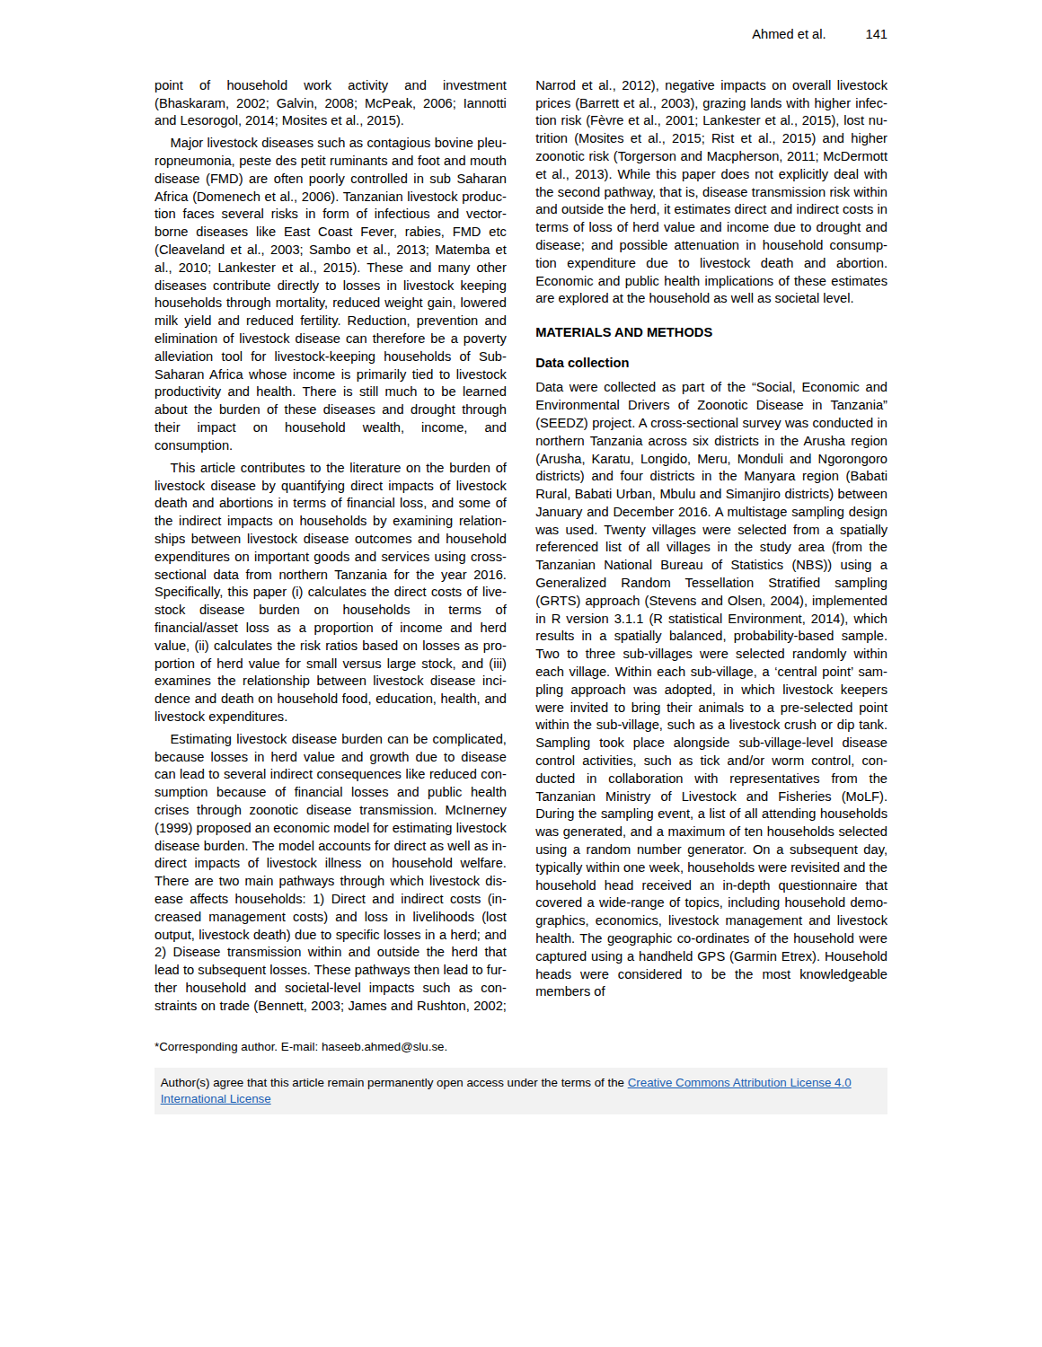Ahmed et al. 141
point of household work activity and investment (Bhaskaram, 2002; Galvin, 2008; McPeak, 2006; Iannotti and Lesorogol, 2014; Mosites et al., 2015).
Major livestock diseases such as contagious bovine pleuropneumonia, peste des petit ruminants and foot and mouth disease (FMD) are often poorly controlled in sub Saharan Africa (Domenech et al., 2006). Tanzanian livestock production faces several risks in form of infectious and vector-borne diseases like East Coast Fever, rabies, FMD etc (Cleaveland et al., 2003; Sambo et al., 2013; Matemba et al., 2010; Lankester et al., 2015). These and many other diseases contribute directly to losses in livestock keeping households through mortality, reduced weight gain, lowered milk yield and reduced fertility. Reduction, prevention and elimination of livestock disease can therefore be a poverty alleviation tool for livestock-keeping households of Sub-Saharan Africa whose income is primarily tied to livestock productivity and health. There is still much to be learned about the burden of these diseases and drought through their impact on household wealth, income, and consumption.
This article contributes to the literature on the burden of livestock disease by quantifying direct impacts of livestock death and abortions in terms of financial loss, and some of the indirect impacts on households by examining relationships between livestock disease outcomes and household expenditures on important goods and services using cross-sectional data from northern Tanzania for the year 2016. Specifically, this paper (i) calculates the direct costs of livestock disease burden on households in terms of financial/asset loss as a proportion of income and herd value, (ii) calculates the risk ratios based on losses as proportion of herd value for small versus large stock, and (iii) examines the relationship between livestock disease incidence and death on household food, education, health, and livestock expenditures.
Estimating livestock disease burden can be complicated, because losses in herd value and growth due to disease can lead to several indirect consequences like reduced consumption because of financial losses and public health crises through zoonotic disease transmission. McInerney (1999) proposed an economic model for estimating livestock disease burden. The model accounts for direct as well as indirect impacts of livestock illness on household welfare. There are two main pathways through which livestock disease affects households: 1) Direct and indirect costs (increased management costs) and loss in livelihoods (lost output, livestock death) due to specific losses in a herd; and 2) Disease transmission within and outside the herd that lead to subsequent losses. These pathways then lead to further household and societal-level impacts such as constraints on trade (Bennett, 2003; James and Rushton, 2002; Narrod et al., 2012), negative impacts on overall livestock prices (Barrett et al., 2003), grazing lands with higher infection risk (Fèvre et al., 2001; Lankester et al., 2015), lost nutrition (Mosites et al., 2015; Rist et al., 2015) and higher zoonotic risk (Torgerson and Macpherson, 2011; McDermott et al., 2013). While this paper does not explicitly deal with the second pathway, that is, disease transmission risk within and outside the herd, it estimates direct and indirect costs in terms of loss of herd value and income due to drought and disease; and possible attenuation in household consumption expenditure due to livestock death and abortion. Economic and public health implications of these estimates are explored at the household as well as societal level.
MATERIALS AND METHODS
Data collection
Data were collected as part of the “Social, Economic and Environmental Drivers of Zoonotic Disease in Tanzania” (SEEDZ) project. A cross-sectional survey was conducted in northern Tanzania across six districts in the Arusha region (Arusha, Karatu, Longido, Meru, Monduli and Ngorongoro districts) and four districts in the Manyara region (Babati Rural, Babati Urban, Mbulu and Simanjiro districts) between January and December 2016. A multistage sampling design was used. Twenty villages were selected from a spatially referenced list of all villages in the study area (from the Tanzanian National Bureau of Statistics (NBS)) using a Generalized Random Tessellation Stratified sampling (GRTS) approach (Stevens and Olsen, 2004), implemented in R version 3.1.1 (R statistical Environment, 2014), which results in a spatially balanced, probability-based sample. Two to three sub-villages were selected randomly within each village. Within each sub-village, a ‘central point’ sampling approach was adopted, in which livestock keepers were invited to bring their animals to a pre-selected point within the sub-village, such as a livestock crush or dip tank. Sampling took place alongside sub-village-level disease control activities, such as tick and/or worm control, conducted in collaboration with representatives from the Tanzanian Ministry of Livestock and Fisheries (MoLF). During the sampling event, a list of all attending households was generated, and a maximum of ten households selected using a random number generator. On a subsequent day, typically within one week, households were revisited and the household head received an in-depth questionnaire that covered a wide-range of topics, including household demographics, economics, livestock management and livestock health. The geographic co-ordinates of the household were captured using a handheld GPS (Garmin Etrex). Household heads were considered to be the most knowledgeable members of
*Corresponding author. E-mail: haseeb.ahmed@slu.se.
Author(s) agree that this article remain permanently open access under the terms of the Creative Commons Attribution License 4.0 International License